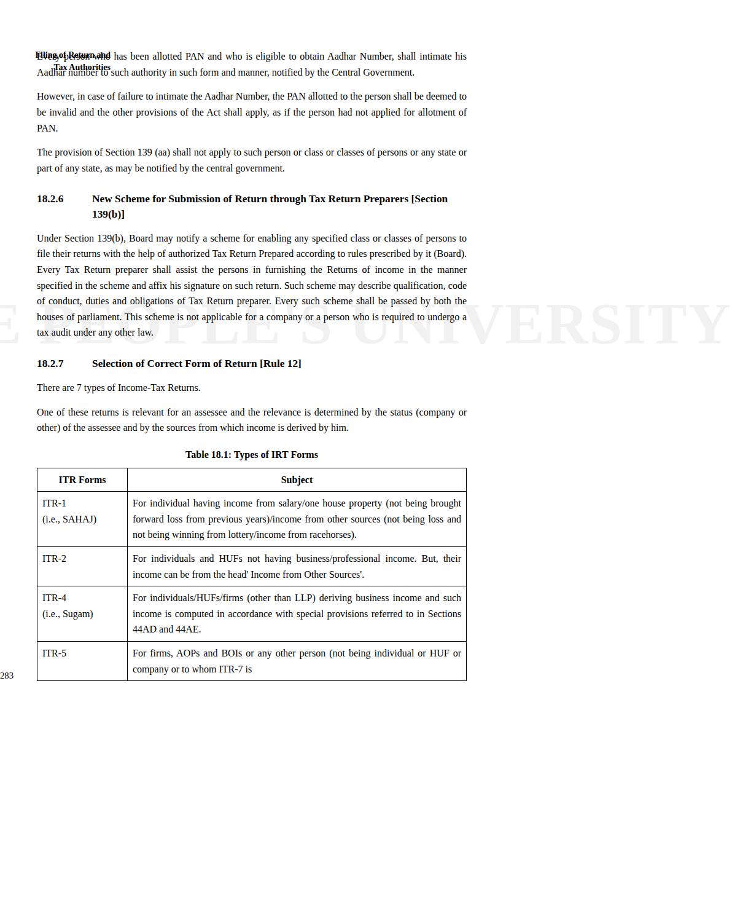THE PEOPLE'S UNIVERSITY
Filing of Return and
Tax Authorities
Every person who has been allotted PAN and who is eligible to obtain Aadhar Number, shall intimate his Aadhar number to such authority in such form and manner, notified by the Central Government.
However, in case of failure to intimate the Aadhar Number, the PAN allotted to the person shall be deemed to be invalid and the other provisions of the Act shall apply, as if the person had not applied for allotment of PAN.
The provision of Section 139 (aa) shall not apply to such person or class or classes of persons or any state or part of any state, as may be notified by the central government.
18.2.6 New Scheme for Submission of Return through Tax Return Preparers [Section 139(b)]
Under Section 139(b), Board may notify a scheme for enabling any specified class or classes of persons to file their returns with the help of authorized Tax Return Prepared according to rules prescribed by it (Board). Every Tax Return preparer shall assist the persons in furnishing the Returns of income in the manner specified in the scheme and affix his signature on such return. Such scheme may describe qualification, code of conduct, duties and obligations of Tax Return preparer. Every such scheme shall be passed by both the houses of parliament. This scheme is not applicable for a company or a person who is required to undergo a tax audit under any other law.
18.2.7 Selection of Correct Form of Return [Rule 12]
There are 7 types of Income-Tax Returns.
One of these returns is relevant for an assessee and the relevance is determined by the status (company or other) of the assessee and by the sources from which income is derived by him.
Table 18.1: Types of IRT Forms
| ITR Forms | Subject |
| --- | --- |
| ITR-1 (i.e., SAHAJ) | For individual having income from salary/one house property (not being brought forward loss from previous years)/income from other sources (not being loss and not being winning from lottery/income from racehorses). |
| ITR-2 | For individuals and HUFs not having business/professional income. But, their income can be from the head' Income from Other Sources'. |
| ITR-4 (i.e., Sugam) | For individuals/HUFs/firms (other than LLP) deriving business income and such income is computed in accordance with special provisions referred to in Sections 44AD and 44AE. |
| ITR-5 | For firms, AOPs and BOIs or any other person (not being individual or HUF or company or to whom ITR-7 is |
283